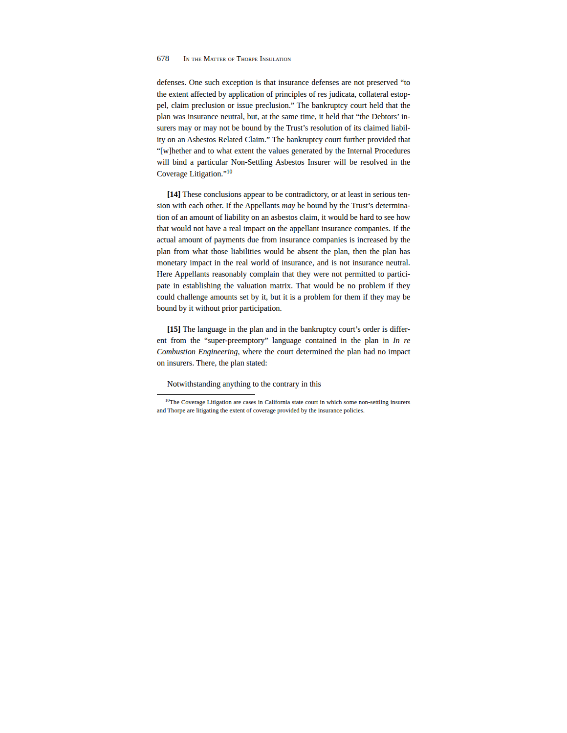678 In the Matter of Thorpe Insulation
defenses. One such exception is that insurance defenses are not preserved “to the extent affected by application of principles of res judicata, collateral estoppel, claim preclusion or issue preclusion.” The bankruptcy court held that the plan was insurance neutral, but, at the same time, it held that “the Debtors’ insurers may or may not be bound by the Trust’s resolution of its claimed liability on an Asbestos Related Claim.” The bankruptcy court further provided that “[w]hether and to what extent the values generated by the Internal Procedures will bind a particular Non-Settling Asbestos Insurer will be resolved in the Coverage Litigation.”10
[14] These conclusions appear to be contradictory, or at least in serious tension with each other. If the Appellants may be bound by the Trust’s determination of an amount of liability on an asbestos claim, it would be hard to see how that would not have a real impact on the appellant insurance companies. If the actual amount of payments due from insurance companies is increased by the plan from what those liabilities would be absent the plan, then the plan has monetary impact in the real world of insurance, and is not insurance neutral. Here Appellants reasonably complain that they were not permitted to participate in establishing the valuation matrix. That would be no problem if they could challenge amounts set by it, but it is a problem for them if they may be bound by it without prior participation.
[15] The language in the plan and in the bankruptcy court’s order is different from the “super-preemptory” language contained in the plan in In re Combustion Engineering, where the court determined the plan had no impact on insurers. There, the plan stated:
Notwithstanding anything to the contrary in this
10The Coverage Litigation are cases in California state court in which some non-settling insurers and Thorpe are litigating the extent of coverage provided by the insurance policies.